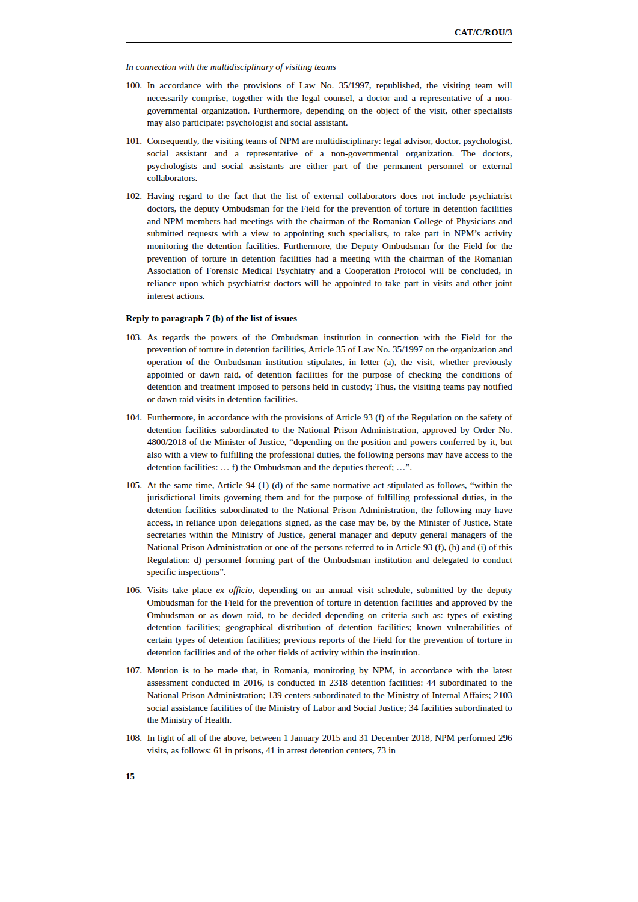CAT/C/ROU/3
In connection with the multidisciplinary of visiting teams
100.
In accordance with the provisions of Law No. 35/1997, republished, the visiting team will necessarily comprise, together with the legal counsel, a doctor and a representative of a non-governmental organization. Furthermore, depending on the object of the visit, other specialists may also participate: psychologist and social assistant.
101.
Consequently, the visiting teams of NPM are multidisciplinary: legal advisor, doctor, psychologist, social assistant and a representative of a non-governmental organization. The doctors, psychologists and social assistants are either part of the permanent personnel or external collaborators.
102.
Having regard to the fact that the list of external collaborators does not include psychiatrist doctors, the deputy Ombudsman for the Field for the prevention of torture in detention facilities and NPM members had meetings with the chairman of the Romanian College of Physicians and submitted requests with a view to appointing such specialists, to take part in NPM’s activity monitoring the detention facilities. Furthermore, the Deputy Ombudsman for the Field for the prevention of torture in detention facilities had a meeting with the chairman of the Romanian Association of Forensic Medical Psychiatry and a Cooperation Protocol will be concluded, in reliance upon which psychiatrist doctors will be appointed to take part in visits and other joint interest actions.
Reply to paragraph 7 (b) of the list of issues
103.
As regards the powers of the Ombudsman institution in connection with the Field for the prevention of torture in detention facilities, Article 35 of Law No. 35/1997 on the organization and operation of the Ombudsman institution stipulates, in letter (a), the visit, whether previously appointed or dawn raid, of detention facilities for the purpose of checking the conditions of detention and treatment imposed to persons held in custody; Thus, the visiting teams pay notified or dawn raid visits in detention facilities.
104.
Furthermore, in accordance with the provisions of Article 93 (f) of the Regulation on the safety of detention facilities subordinated to the National Prison Administration, approved by Order No. 4800/2018 of the Minister of Justice, “depending on the position and powers conferred by it, but also with a view to fulfilling the professional duties, the following persons may have access to the detention facilities: … f) the Ombudsman and the deputies thereof; …”.
105.
At the same time, Article 94 (1) (d) of the same normative act stipulated as follows, “within the jurisdictional limits governing them and for the purpose of fulfilling professional duties, in the detention facilities subordinated to the National Prison Administration, the following may have access, in reliance upon delegations signed, as the case may be, by the Minister of Justice, State secretaries within the Ministry of Justice, general manager and deputy general managers of the National Prison Administration or one of the persons referred to in Article 93 (f), (h) and (i) of this Regulation: d) personnel forming part of the Ombudsman institution and delegated to conduct specific inspections”.
106.
Visits take place ex officio, depending on an annual visit schedule, submitted by the deputy Ombudsman for the Field for the prevention of torture in detention facilities and approved by the Ombudsman or as down raid, to be decided depending on criteria such as: types of existing detention facilities; geographical distribution of detention facilities; known vulnerabilities of certain types of detention facilities; previous reports of the Field for the prevention of torture in detention facilities and of the other fields of activity within the institution.
107.
Mention is to be made that, in Romania, monitoring by NPM, in accordance with the latest assessment conducted in 2016, is conducted in 2318 detention facilities: 44 subordinated to the National Prison Administration; 139 centers subordinated to the Ministry of Internal Affairs; 2103 social assistance facilities of the Ministry of Labor and Social Justice; 34 facilities subordinated to the Ministry of Health.
108.
In light of all of the above, between 1 January 2015 and 31 December 2018, NPM performed 296 visits, as follows: 61 in prisons, 41 in arrest detention centers, 73 in
15